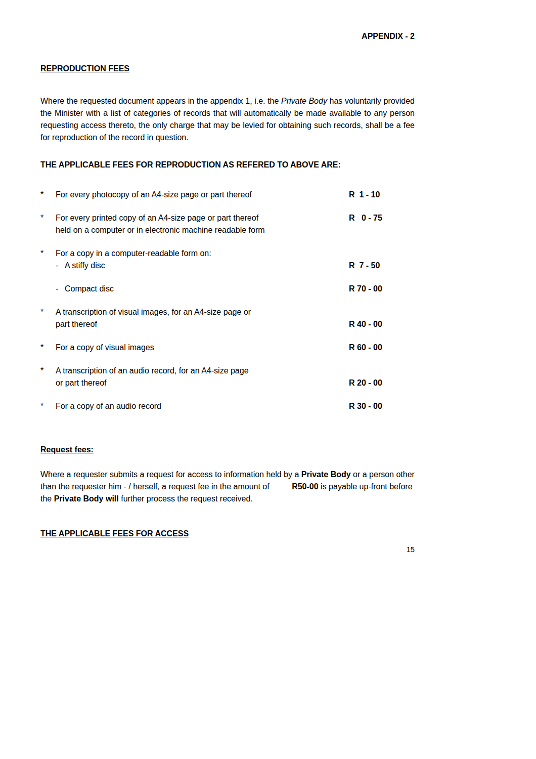APPENDIX - 2
REPRODUCTION FEES
Where the requested document appears in the appendix 1, i.e. the Private Body has voluntarily provided the Minister with a list of categories of records that will automatically be made available to any person requesting access thereto, the only charge that may be levied for obtaining such records, shall be a fee for reproduction of the record in question.
THE APPLICABLE FEES FOR REPRODUCTION AS REFERED TO ABOVE ARE:
| * | For every photocopy of an A4-size page or part thereof | R 1 - 10 |
| * | For every printed copy of an A4-size page or part thereof held on a computer or in electronic machine readable form | R 0 - 75 |
| * | For a copy in a computer-readable form on: - A stiffy disc | R 7 - 50 |
| | - Compact disc | R 70 - 00 |
| * | A transcription of visual images, for an A4-size page or part thereof | R 40 - 00 |
| * | For a copy of visual images | R 60 - 00 |
| * | A transcription of an audio record, for an A4-size page or part thereof | R 20 - 00 |
| * | For a copy of an audio record | R 30 - 00 |
Request fees:
Where a requester submits a request for access to information held by a Private Body or a person other than the requester him - / herself, a request fee in the amount of R50-00 is payable up-front before the Private Body will further process the request received.
THE APPLICABLE FEES FOR ACCESS
15